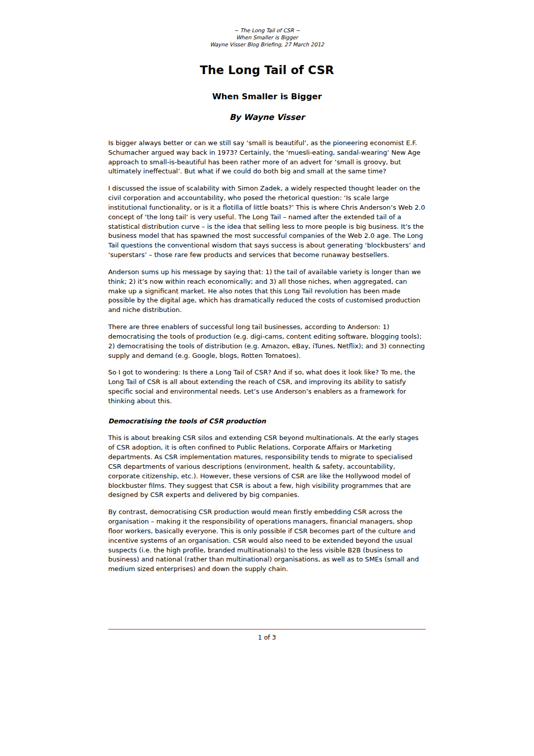~ The Long Tail of CSR ~
When Smaller is Bigger
Wayne Visser Blog Briefing, 27 March 2012
The Long Tail of CSR
When Smaller is Bigger
By Wayne Visser
Is bigger always better or can we still say ‘small is beautiful’, as the pioneering economist E.F. Schumacher argued way back in 1973? Certainly, the ‘muesli-eating, sandal-wearing’ New Age approach to small-is-beautiful has been rather more of an advert for ‘small is groovy, but ultimately ineffectual’. But what if we could do both big and small at the same time?
I discussed the issue of scalability with Simon Zadek, a widely respected thought leader on the civil corporation and accountability, who posed the rhetorical question: ‘Is scale large institutional functionality, or is it a flotilla of little boats?’ This is where Chris Anderson’s Web 2.0 concept of ‘the long tail’ is very useful. The Long Tail – named after the extended tail of a statistical distribution curve – is the idea that selling less to more people is big business. It’s the business model that has spawned the most successful companies of the Web 2.0 age. The Long Tail questions the conventional wisdom that says success is about generating ‘blockbusters’ and ‘superstars’ – those rare few products and services that become runaway bestsellers.
Anderson sums up his message by saying that: 1) the tail of available variety is longer than we think; 2) it’s now within reach economically; and 3) all those niches, when aggregated, can make up a significant market. He also notes that this Long Tail revolution has been made possible by the digital age, which has dramatically reduced the costs of customised production and niche distribution.
There are three enablers of successful long tail businesses, according to Anderson: 1) democratising the tools of production (e.g. digi-cams, content editing software, blogging tools); 2) democratising the tools of distribution (e.g. Amazon, eBay, iTunes, Netflix); and 3) connecting supply and demand (e.g. Google, blogs, Rotten Tomatoes).
So I got to wondering: Is there a Long Tail of CSR? And if so, what does it look like? To me, the Long Tail of CSR is all about extending the reach of CSR, and improving its ability to satisfy specific social and environmental needs. Let’s use Anderson’s enablers as a framework for thinking about this.
Democratising the tools of CSR production
This is about breaking CSR silos and extending CSR beyond multinationals. At the early stages of CSR adoption, it is often confined to Public Relations, Corporate Affairs or Marketing departments. As CSR implementation matures, responsibility tends to migrate to specialised CSR departments of various descriptions (environment, health & safety, accountability, corporate citizenship, etc.). However, these versions of CSR are like the Hollywood model of blockbuster films. They suggest that CSR is about a few, high visibility programmes that are designed by CSR experts and delivered by big companies.
By contrast, democratising CSR production would mean firstly embedding CSR across the organisation – making it the responsibility of operations managers, financial managers, shop floor workers, basically everyone. This is only possible if CSR becomes part of the culture and incentive systems of an organisation. CSR would also need to be extended beyond the usual suspects (i.e. the high profile, branded multinationals) to the less visible B2B (business to business) and national (rather than multinational) organisations, as well as to SMEs (small and medium sized enterprises) and down the supply chain.
1 of 3